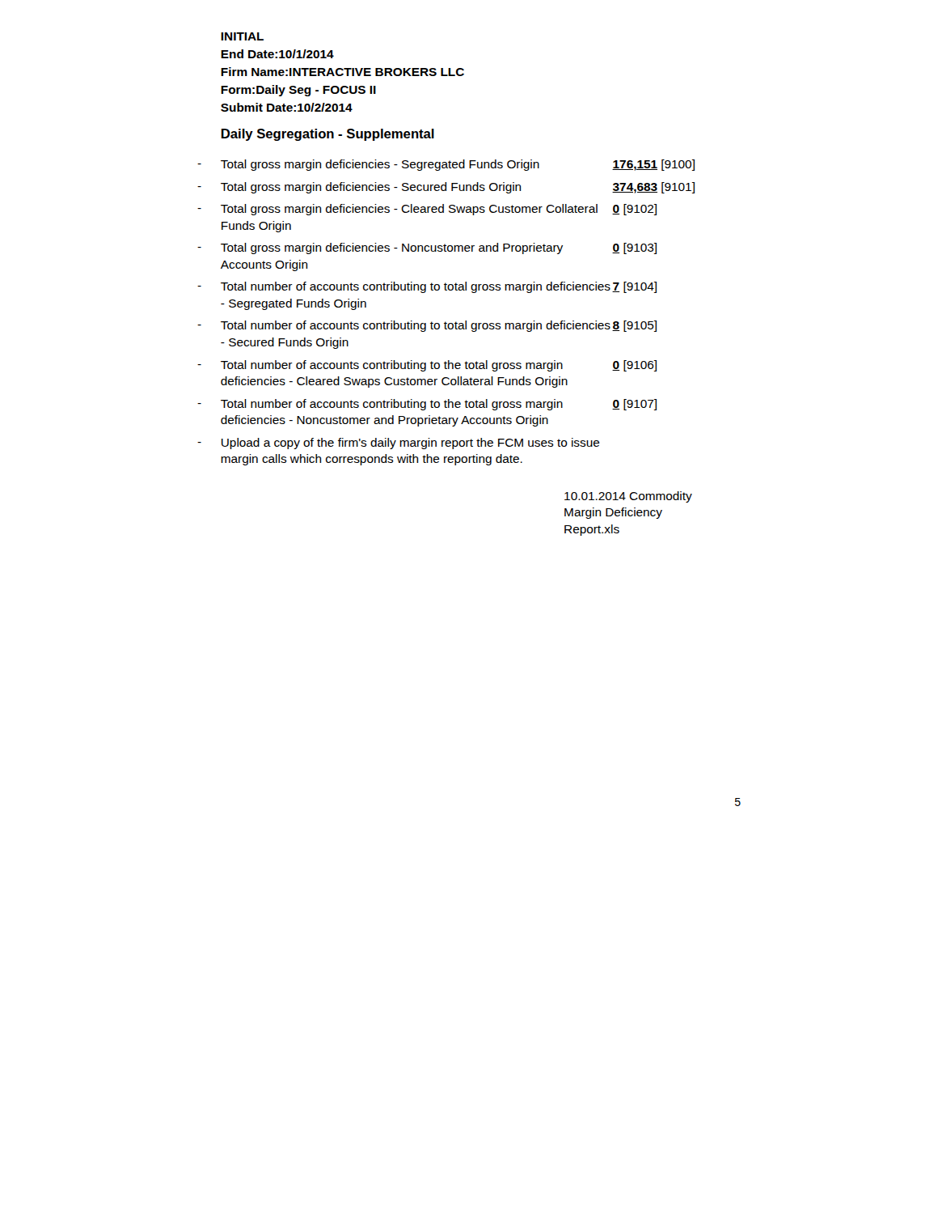INITIAL
End Date:10/1/2014
Firm Name:INTERACTIVE BROKERS LLC
Form:Daily Seg - FOCUS II
Submit Date:10/2/2014
Daily Segregation - Supplemental
| - | Total gross margin deficiencies - Segregated Funds Origin | 176,151 [9100] |
| - | Total gross margin deficiencies - Secured Funds Origin | 374,683 [9101] |
| - | Total gross margin deficiencies - Cleared Swaps Customer Collateral Funds Origin | 0 [9102] |
| - | Total gross margin deficiencies - Noncustomer and Proprietary Accounts Origin | 0 [9103] |
| - | Total number of accounts contributing to total gross margin deficiencies - Segregated Funds Origin | 7 [9104] |
| - | Total number of accounts contributing to total gross margin deficiencies - Secured Funds Origin | 8 [9105] |
| - | Total number of accounts contributing to the total gross margin deficiencies - Cleared Swaps Customer Collateral Funds Origin | 0 [9106] |
| - | Total number of accounts contributing to the total gross margin deficiencies - Noncustomer and Proprietary Accounts Origin | 0 [9107] |
| - | Upload a copy of the firm's daily margin report the FCM uses to issue margin calls which corresponds with the reporting date. | |
10.01.2014 Commodity Margin Deficiency Report.xls
5